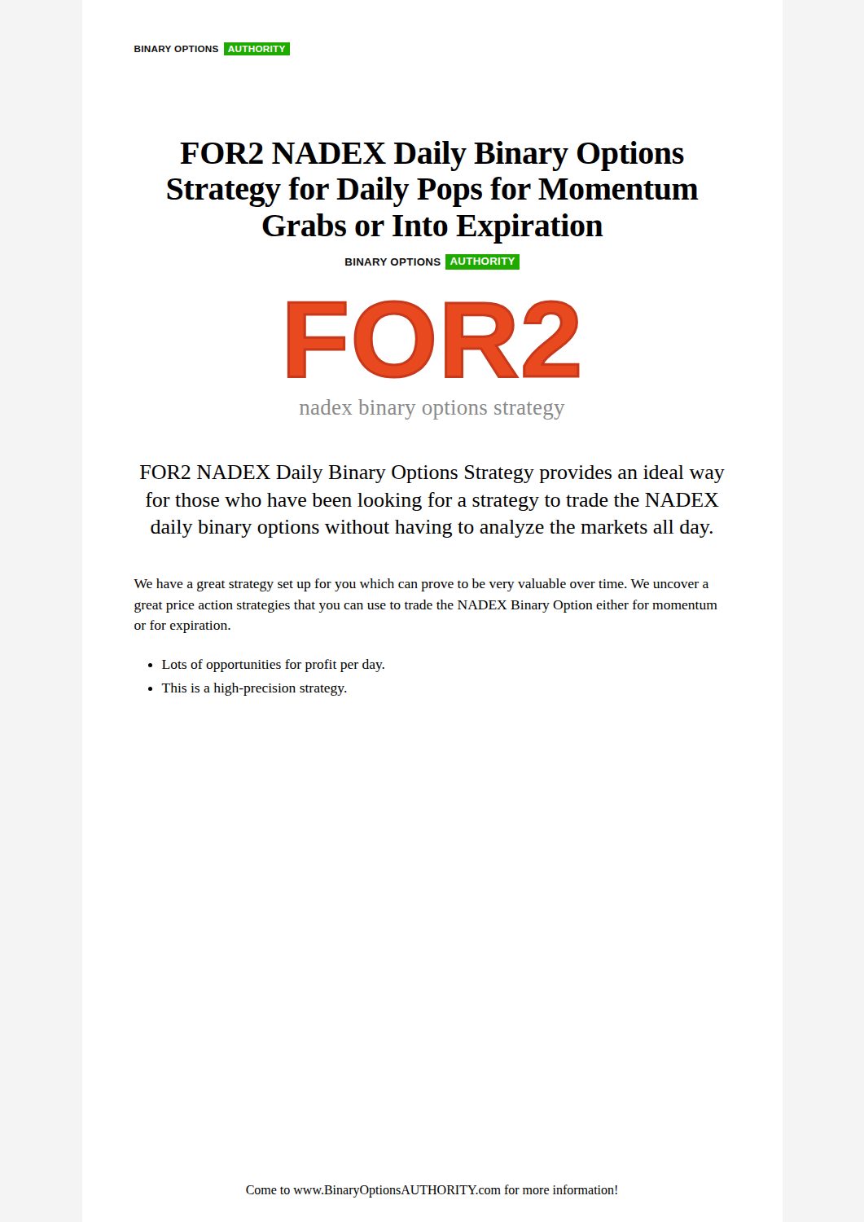BINARY OPTIONS AUTHORITY
FOR2 NADEX Daily Binary Options Strategy for Daily Pops for Momentum Grabs or Into Expiration
BINARY OPTIONS AUTHORITY
FOR2
nadex binary options strategy
FOR2 NADEX Daily Binary Options Strategy provides an ideal way for those who have been looking for a strategy to trade the NADEX daily binary options without having to analyze the markets all day.
We have a great strategy set up for you which can prove to be very valuable over time. We uncover a great price action strategies that you can use to trade the NADEX Binary Option either for momentum or for expiration.
Lots of opportunities for profit per day.
This is a high-precision strategy.
Come to www.BinaryOptionsAUTHORITY.com for more information!